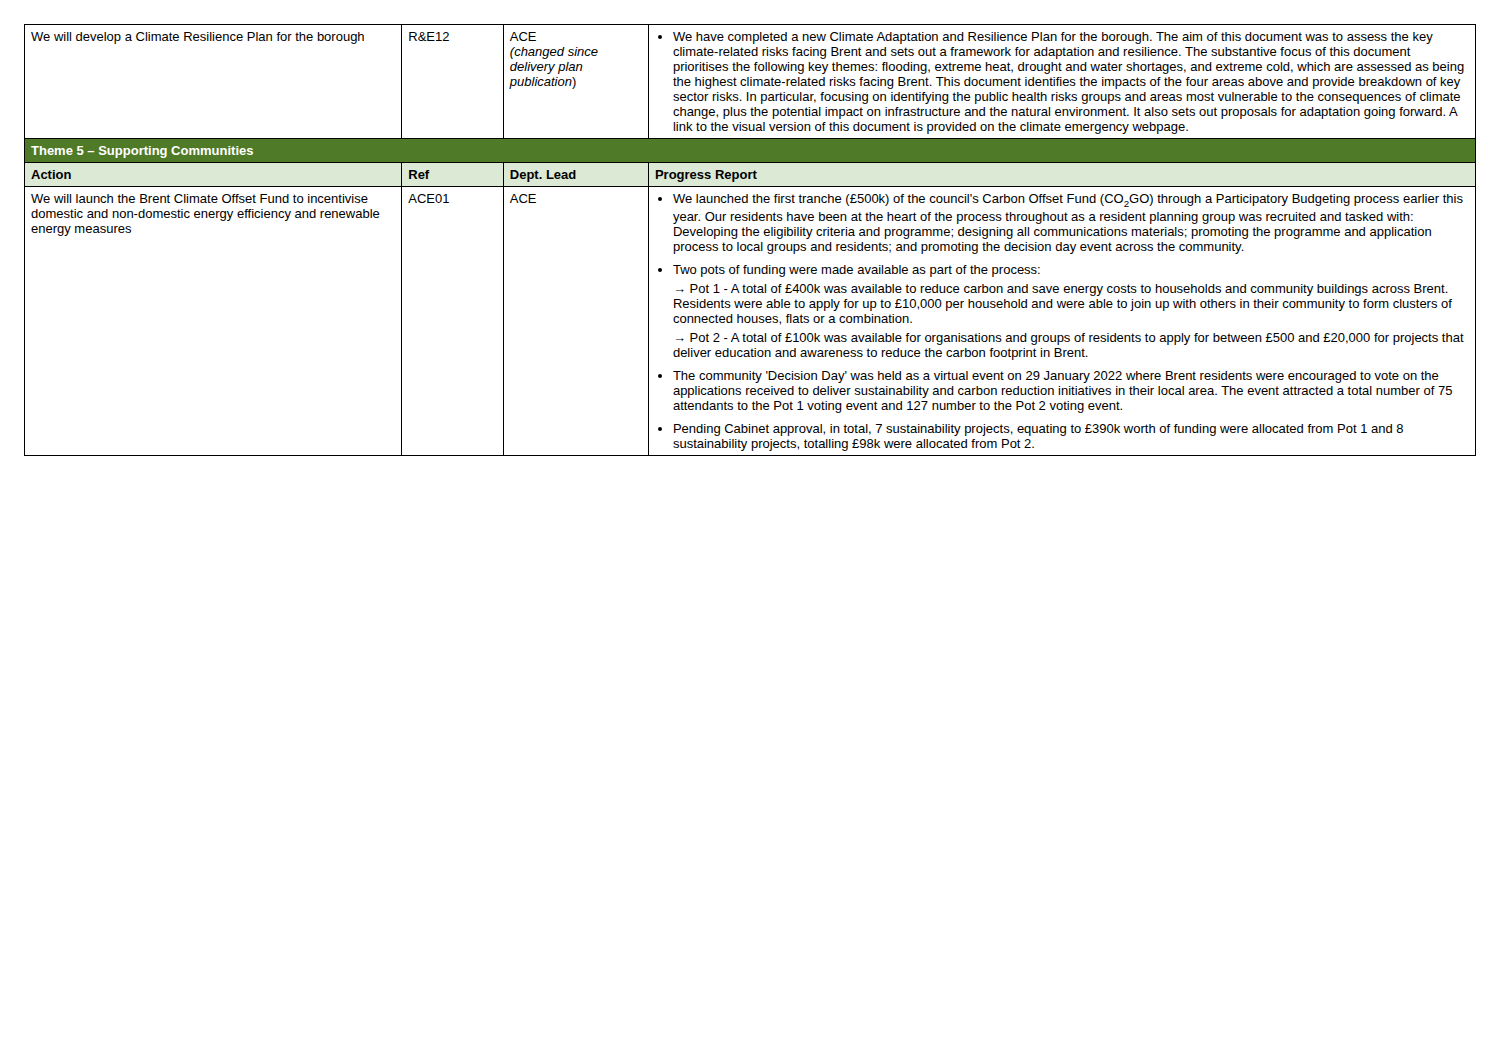| We will develop a Climate Resilience Plan for the borough | R&E12 | ACE (changed since delivery plan publication ) | We have completed a new Climate Adaptation and Resilience Plan for the borough. The aim of this document was to assess the key climate-related risks facing Brent and sets out a framework for adaptation and resilience. The substantive focus of this document prioritises the following key themes: flooding, extreme heat, drought and water shortages, and extreme cold, which are assessed as being the highest climate-related risks facing Brent. This document identifies the impacts of the four areas above and provide breakdown of key sector risks. In particular, focusing on identifying the public health risks groups and areas most vulnerable to the consequences of climate change, plus the potential impact on infrastructure and the natural environment. It also sets out proposals for adaptation going forward. A link to the visual version of this document is provided on the climate emergency webpage. |
| Theme 5 – Supporting Communities |
| Action | Ref | Dept. Lead | Progress Report |
| We will launch the Brent Climate Offset Fund to incentivise domestic and non-domestic energy efficiency and renewable energy measures | ACE01 | ACE | We launched the first tranche (£500k) of the council's Carbon Offset Fund (CO 2 GO) through a Participatory Budgeting process earlier this year. Our residents have been at the heart of the process throughout as a resident planning group was recruited and tasked with: Developing the eligibility criteria and programme; designing all communications materials; promoting the programme and application process to local groups and residents; and promoting the decision day event across the community. Two pots of funding were made available as part of the process: → Pot 1 - A total of £400k was available to reduce carbon and save energy costs to households and community buildings across Brent. Residents were able to apply for up to £10,000 per household and were able to join up with others in their community to form clusters of connected houses, flats or a combination. → Pot 2 - A total of £100k was available for organisations and groups of residents to apply for between £500 and £20,000 for projects that deliver education and awareness to reduce the carbon footprint in Brent. The community 'Decision Day' was held as a virtual event on 29 January 2022 where Brent residents were encouraged to vote on the applications received to deliver sustainability and carbon reduction initiatives in their local area. The event attracted a total number of 75 attendants to the Pot 1 voting event and 127 number to the Pot 2 voting event. Pending Cabinet approval, in total, 7 sustainability projects, equating to £390k worth of funding were allocated from Pot 1 and 8 sustainability projects, totalling £98k were allocated from Pot 2. |